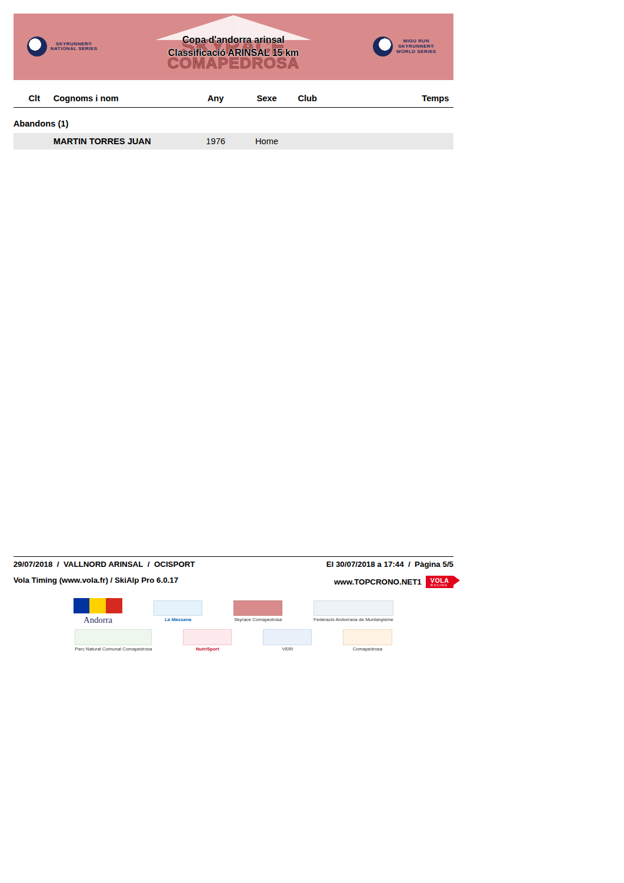SKYRUNNER®
NATIONAL SERIES
SKYRACE
COMAPEDROSA
Copa d'andorra arinsal
Classificació ARINSAL 15 km
MIGU RUN
SKYRUNNER®
WORLD SERIES
| Clt | Cognoms i nom | Any | Sexe | Club | Temps |
| --- | --- | --- | --- | --- | --- |
| Abandons (1) |
| | MARTIN TORRES JUAN | 1976 | Home | | |
29/07/2018 / VALLNORD ARINSAL / OCISPORT
El 30/07/2018 a 17:44 / Pàgina 5/5
Vola Timing (www.vola.fr) / SkiAlp Pro 6.0.17
www.TOPCRONO.NET1 VOLARACING
Andorra
La Massana
Skyrace Comapedrosa
Federació Andorrana de Muntanyisme
Parc Natural Comunal Comapedrosa
NutriSport
VERI
Comapedrosa